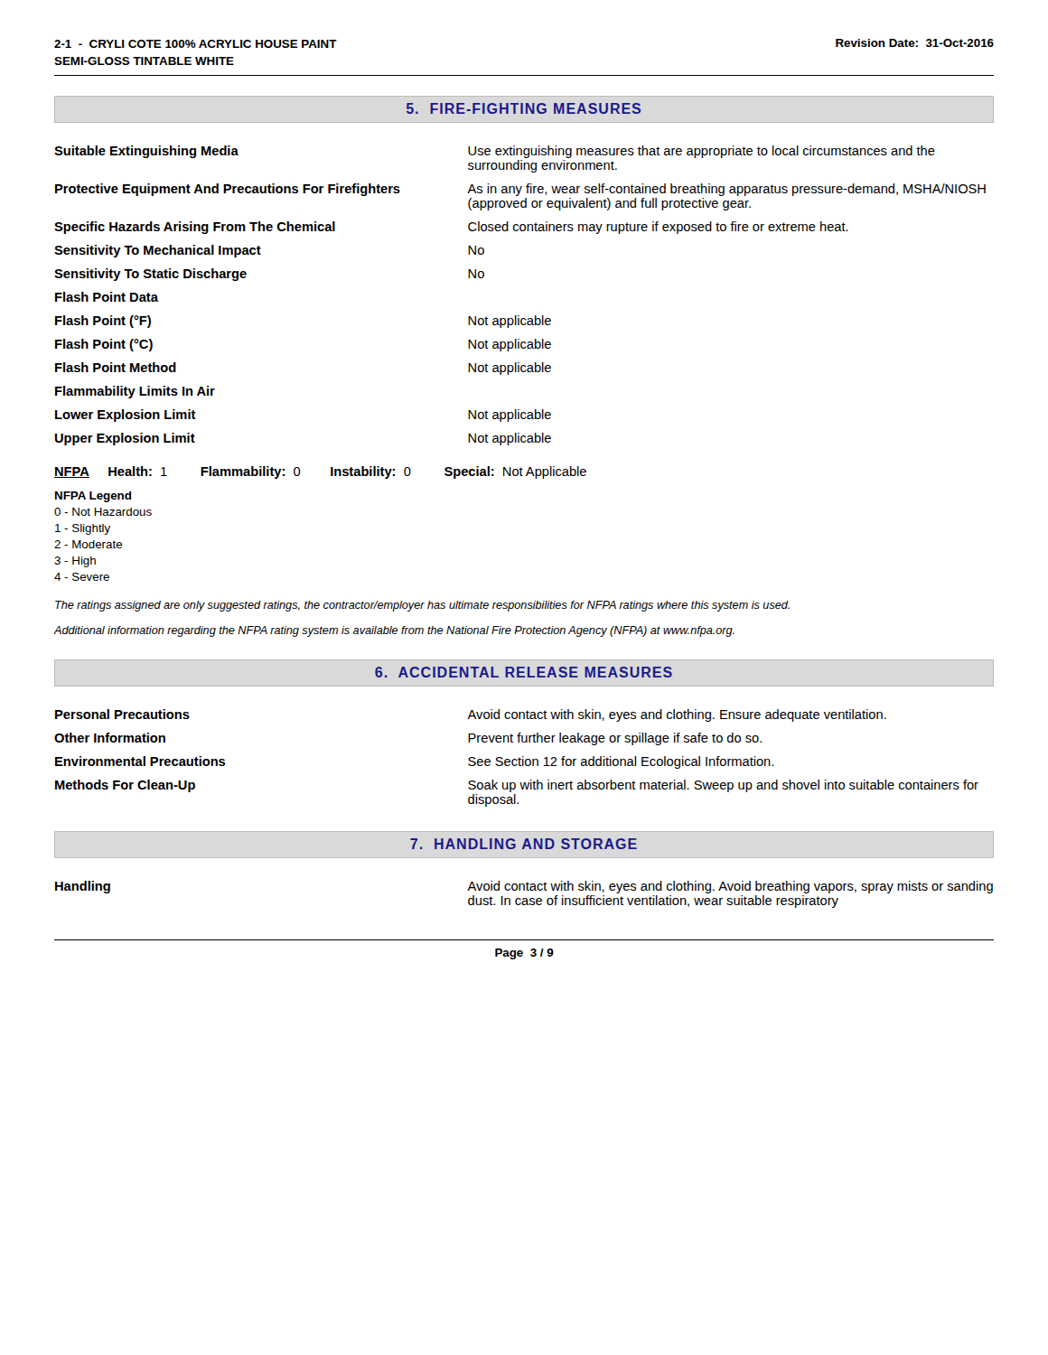2-1 - CRYLI COTE 100% ACRYLIC HOUSE PAINT
SEMI-GLOSS TINTABLE WHITE
Revision Date: 31-Oct-2016
5. FIRE-FIGHTING MEASURES
| Suitable Extinguishing Media | Use extinguishing measures that are appropriate to local circumstances and the surrounding environment. |
| Protective Equipment And Precautions For Firefighters | As in any fire, wear self-contained breathing apparatus pressure-demand, MSHA/NIOSH (approved or equivalent) and full protective gear. |
| Specific Hazards Arising From The Chemical | Closed containers may rupture if exposed to fire or extreme heat. |
| Sensitivity To Mechanical Impact | No |
| Sensitivity To Static Discharge | No |
| Flash Point Data | |
| Flash Point (°F) | Not applicable |
| Flash Point (°C) | Not applicable |
| Flash Point Method | Not applicable |
| Flammability Limits In Air | |
| Lower Explosion Limit | Not applicable |
| Upper Explosion Limit | Not applicable |
NFPA Health: 1 Flammability: 0 Instability: 0 Special: Not Applicable
NFPA Legend
0 - Not Hazardous
1 - Slightly
2 - Moderate
3 - High
4 - Severe
The ratings assigned are only suggested ratings, the contractor/employer has ultimate responsibilities for NFPA ratings where this system is used.
Additional information regarding the NFPA rating system is available from the National Fire Protection Agency (NFPA) at www.nfpa.org.
6. ACCIDENTAL RELEASE MEASURES
| Personal Precautions | Avoid contact with skin, eyes and clothing. Ensure adequate ventilation. |
| Other Information | Prevent further leakage or spillage if safe to do so. |
| Environmental Precautions | See Section 12 for additional Ecological Information. |
| Methods For Clean-Up | Soak up with inert absorbent material. Sweep up and shovel into suitable containers for disposal. |
7. HANDLING AND STORAGE
| Handling | Avoid contact with skin, eyes and clothing. Avoid breathing vapors, spray mists or sanding dust. In case of insufficient ventilation, wear suitable respiratory |
Page 3 / 9